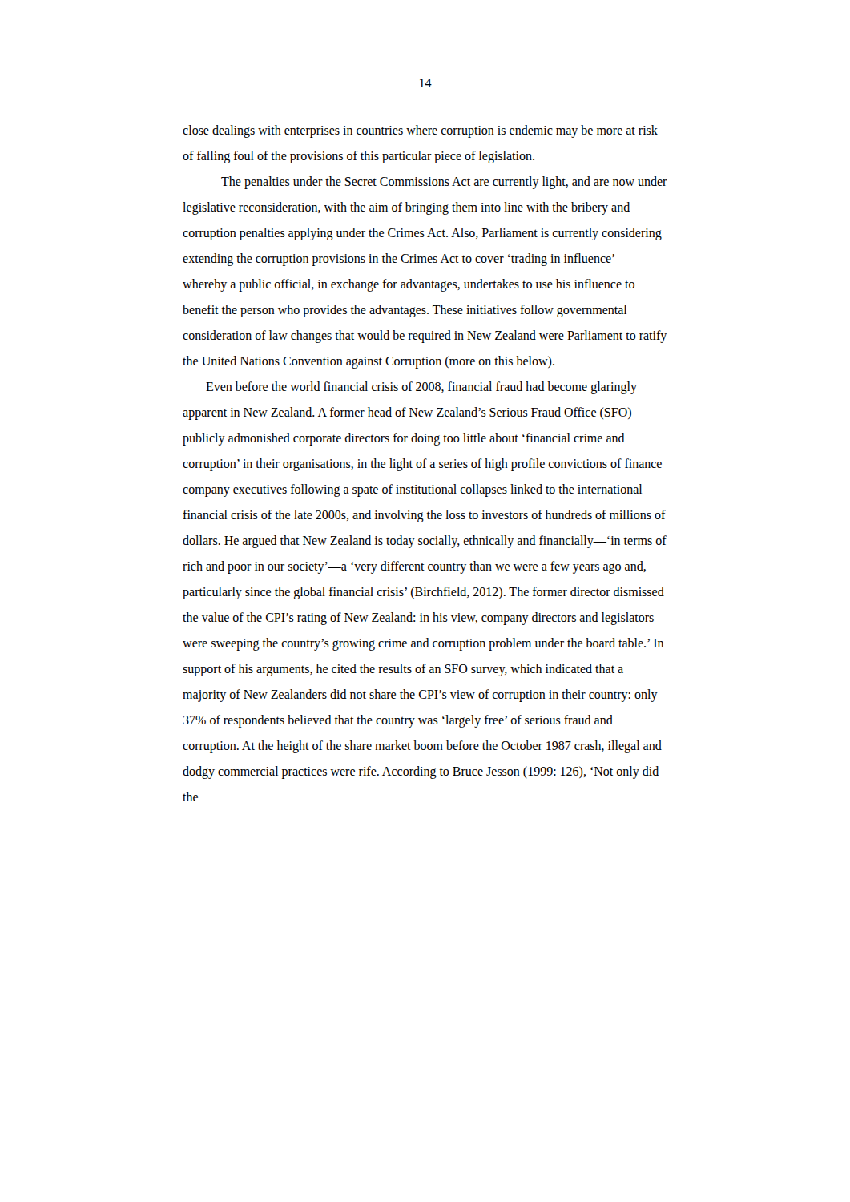14
close dealings with enterprises in countries where corruption is endemic may be more at risk of falling foul of the provisions of this particular piece of legislation.
The penalties under the Secret Commissions Act are currently light, and are now under legislative reconsideration, with the aim of bringing them into line with the bribery and corruption penalties applying under the Crimes Act. Also, Parliament is currently considering extending the corruption provisions in the Crimes Act to cover ‘trading in influence’ – whereby a public official, in exchange for advantages, undertakes to use his influence to benefit the person who provides the advantages. These initiatives follow governmental consideration of law changes that would be required in New Zealand were Parliament to ratify the United Nations Convention against Corruption (more on this below).
Even before the world financial crisis of 2008, financial fraud had become glaringly apparent in New Zealand. A former head of New Zealand’s Serious Fraud Office (SFO) publicly admonished corporate directors for doing too little about ‘financial crime and corruption’ in their organisations, in the light of a series of high profile convictions of finance company executives following a spate of institutional collapses linked to the international financial crisis of the late 2000s, and involving the loss to investors of hundreds of millions of dollars. He argued that New Zealand is today socially, ethnically and financially—‘in terms of rich and poor in our society’—a ‘very different country than we were a few years ago and, particularly since the global financial crisis’ (Birchfield, 2012). The former director dismissed the value of the CPI’s rating of New Zealand: in his view, company directors and legislators were sweeping the country’s growing crime and corruption problem under the board table.’ In support of his arguments, he cited the results of an SFO survey, which indicated that a majority of New Zealanders did not share the CPI’s view of corruption in their country: only 37% of respondents believed that the country was ‘largely free’ of serious fraud and corruption. At the height of the share market boom before the October 1987 crash, illegal and dodgy commercial practices were rife. According to Bruce Jesson (1999: 126), ‘Not only did the